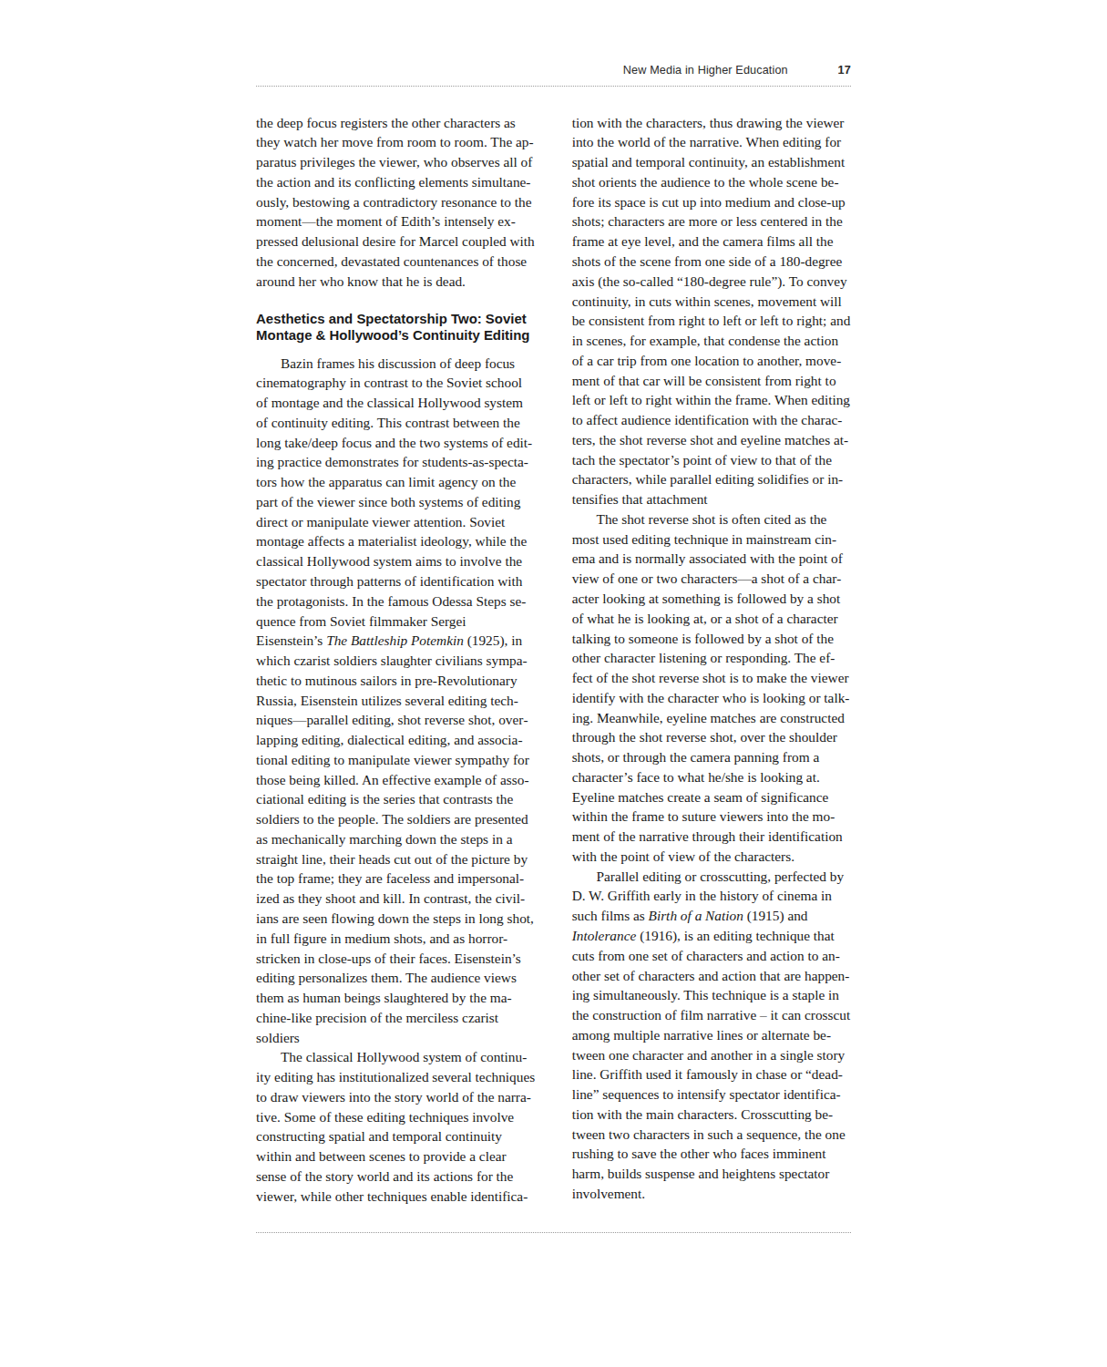New Media in Higher Education 17
the deep focus registers the other characters as they watch her move from room to room. The apparatus privileges the viewer, who observes all of the action and its conflicting elements simultaneously, bestowing a contradictory resonance to the moment—the moment of Edith’s intensely expressed delusional desire for Marcel coupled with the concerned, devastated countenances of those around her who know that he is dead.
Aesthetics and Spectatorship Two: Soviet Montage & Hollywood’s Continuity Editing
Bazin frames his discussion of deep focus cinematography in contrast to the Soviet school of montage and the classical Hollywood system of continuity editing. This contrast between the long take/deep focus and the two systems of editing practice demonstrates for students-as-spectators how the apparatus can limit agency on the part of the viewer since both systems of editing direct or manipulate viewer attention. Soviet montage affects a materialist ideology, while the classical Hollywood system aims to involve the spectator through patterns of identification with the protagonists. In the famous Odessa Steps sequence from Soviet filmmaker Sergei Eisenstein’s The Battleship Potemkin (1925), in which czarist soldiers slaughter civilians sympathetic to mutinous sailors in pre-Revolutionary Russia, Eisenstein utilizes several editing techniques—parallel editing, shot reverse shot, overlapping editing, dialectical editing, and associational editing to manipulate viewer sympathy for those being killed. An effective example of associational editing is the series that contrasts the soldiers to the people. The soldiers are presented as mechanically marching down the steps in a straight line, their heads cut out of the picture by the top frame; they are faceless and impersonalized as they shoot and kill. In contrast, the civilians are seen flowing down the steps in long shot, in full figure in medium shots, and as horror-stricken in close-ups of their faces. Eisenstein’s editing personalizes them. The audience views them as human beings slaughtered by the machine-like precision of the merciless czarist soldiers
The classical Hollywood system of continuity editing has institutionalized several techniques to draw viewers into the story world of the narrative. Some of these editing techniques involve constructing spatial and temporal continuity within and between scenes to provide a clear sense of the story world and its actions for the viewer, while other techniques enable identification with the characters, thus drawing the viewer into the world of the narrative. When editing for spatial and temporal continuity, an establishment shot orients the audience to the whole scene before its space is cut up into medium and close-up shots; characters are more or less centered in the frame at eye level, and the camera films all the shots of the scene from one side of a 180-degree axis (the so-called “180-degree rule”). To convey continuity, in cuts within scenes, movement will be consistent from right to left or left to right; and in scenes, for example, that condense the action of a car trip from one location to another, movement of that car will be consistent from right to left or left to right within the frame. When editing to affect audience identification with the characters, the shot reverse shot and eyeline matches attach the spectator’s point of view to that of the characters, while parallel editing solidifies or intensifies that attachment
The shot reverse shot is often cited as the most used editing technique in mainstream cinema and is normally associated with the point of view of one or two characters—a shot of a character looking at something is followed by a shot of what he is looking at, or a shot of a character talking to someone is followed by a shot of the other character listening or responding. The effect of the shot reverse shot is to make the viewer identify with the character who is looking or talking. Meanwhile, eyeline matches are constructed through the shot reverse shot, over the shoulder shots, or through the camera panning from a character’s face to what he/she is looking at. Eyeline matches create a seam of significance within the frame to suture viewers into the moment of the narrative through their identification with the point of view of the characters.
Parallel editing or crosscutting, perfected by D. W. Griffith early in the history of cinema in such films as Birth of a Nation (1915) and Intolerance (1916), is an editing technique that cuts from one set of characters and action to another set of characters and action that are happening simultaneously. This technique is a staple in the construction of film narrative – it can crosscut among multiple narrative lines or alternate between one character and another in a single story line. Griffith used it famously in chase or “deadline” sequences to intensify spectator identification with the main characters. Crosscutting between two characters in such a sequence, the one rushing to save the other who faces imminent harm, builds suspense and heightens spectator involvement.